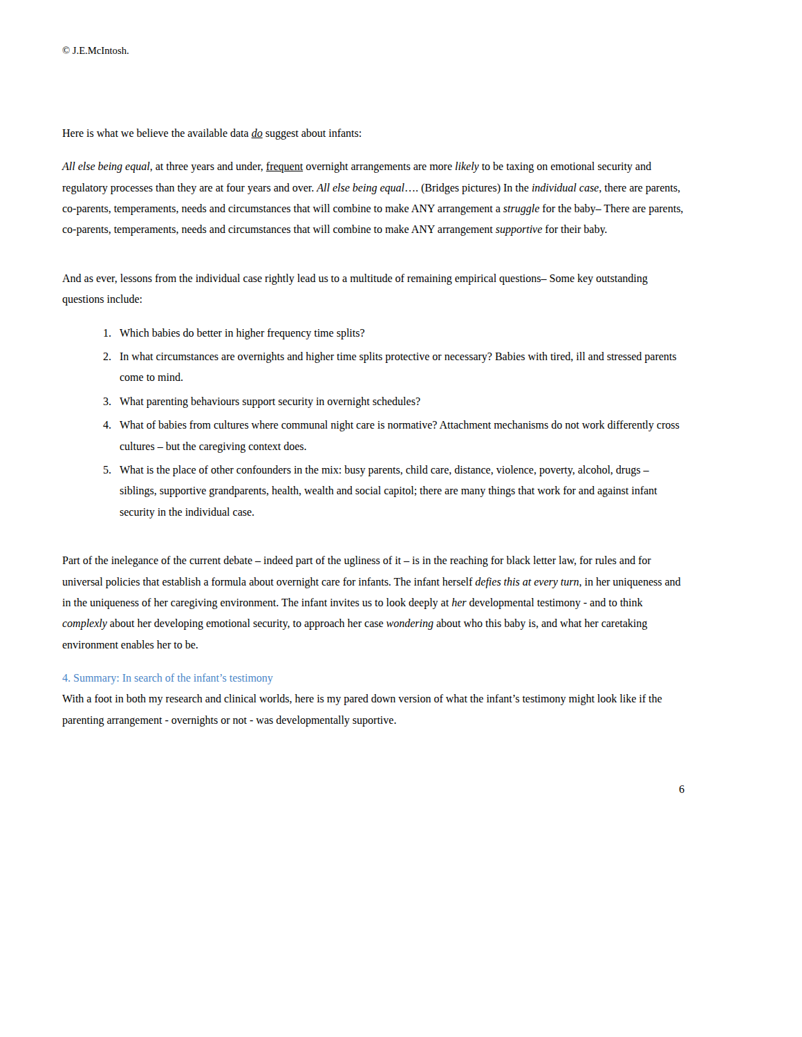© J.E.McIntosh.
Here is what we believe the available data do suggest about infants:
All else being equal, at three years and under, frequent overnight arrangements are more likely to be taxing on emotional security and regulatory processes than they are at four years and over. All else being equal…. (Bridges pictures) In the individual case, there are parents, co-parents, temperaments, needs and circumstances that will combine to make ANY arrangement a struggle for the baby– There are parents, co-parents, temperaments, needs and circumstances that will combine to make ANY arrangement supportive for their baby.
And as ever, lessons from the individual case rightly lead us to a multitude of remaining empirical questions– Some key outstanding questions include:
Which babies do better in higher frequency time splits?
In what circumstances are overnights and higher time splits protective or necessary? Babies with tired, ill and stressed parents come to mind.
What parenting behaviours support security in overnight schedules?
What of babies from cultures where communal night care is normative? Attachment mechanisms do not work differently cross cultures – but the caregiving context does.
What is the place of other confounders in the mix: busy parents, child care, distance, violence, poverty, alcohol, drugs – siblings, supportive grandparents, health, wealth and social capitol; there are many things that work for and against infant security in the individual case.
Part of the inelegance of the current debate – indeed part of the ugliness of it – is in the reaching for black letter law, for rules and for universal policies that establish a formula about overnight care for infants. The infant herself defies this at every turn, in her uniqueness and in the uniqueness of her caregiving environment. The infant invites us to look deeply at her developmental testimony - and to think complexly about her developing emotional security, to approach her case wondering about who this baby is, and what her caretaking environment enables her to be.
4. Summary: In search of the infant’s testimony
With a foot in both my research and clinical worlds, here is my pared down version of what the infant’s testimony might look like if the parenting arrangement - overnights or not - was developmentally suportive.
6